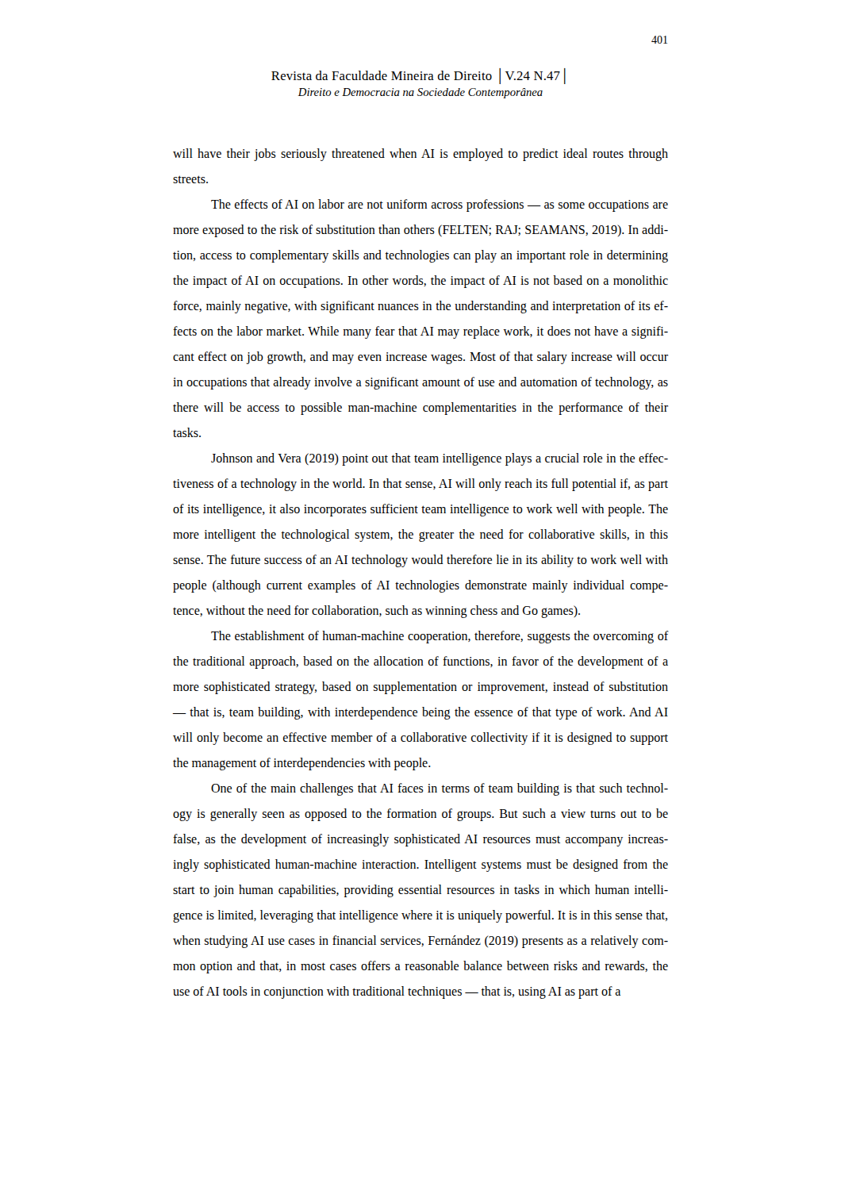401
Revista da Faculdade Mineira de Direito │V.24 N.47│
Direito e Democracia na Sociedade Contemporânea
will have their jobs seriously threatened when AI is employed to predict ideal routes through streets.
The effects of AI on labor are not uniform across professions — as some occupations are more exposed to the risk of substitution than others (FELTEN; RAJ; SEAMANS, 2019). In addition, access to complementary skills and technologies can play an important role in determining the impact of AI on occupations. In other words, the impact of AI is not based on a monolithic force, mainly negative, with significant nuances in the understanding and interpretation of its effects on the labor market. While many fear that AI may replace work, it does not have a significant effect on job growth, and may even increase wages. Most of that salary increase will occur in occupations that already involve a significant amount of use and automation of technology, as there will be access to possible man-machine complementarities in the performance of their tasks.
Johnson and Vera (2019) point out that team intelligence plays a crucial role in the effectiveness of a technology in the world. In that sense, AI will only reach its full potential if, as part of its intelligence, it also incorporates sufficient team intelligence to work well with people. The more intelligent the technological system, the greater the need for collaborative skills, in this sense. The future success of an AI technology would therefore lie in its ability to work well with people (although current examples of AI technologies demonstrate mainly individual competence, without the need for collaboration, such as winning chess and Go games).
The establishment of human-machine cooperation, therefore, suggests the overcoming of the traditional approach, based on the allocation of functions, in favor of the development of a more sophisticated strategy, based on supplementation or improvement, instead of substitution — that is, team building, with interdependence being the essence of that type of work. And AI will only become an effective member of a collaborative collectivity if it is designed to support the management of interdependencies with people.
One of the main challenges that AI faces in terms of team building is that such technology is generally seen as opposed to the formation of groups. But such a view turns out to be false, as the development of increasingly sophisticated AI resources must accompany increasingly sophisticated human-machine interaction. Intelligent systems must be designed from the start to join human capabilities, providing essential resources in tasks in which human intelligence is limited, leveraging that intelligence where it is uniquely powerful. It is in this sense that, when studying AI use cases in financial services, Fernández (2019) presents as a relatively common option and that, in most cases offers a reasonable balance between risks and rewards, the use of AI tools in conjunction with traditional techniques — that is, using AI as part of a